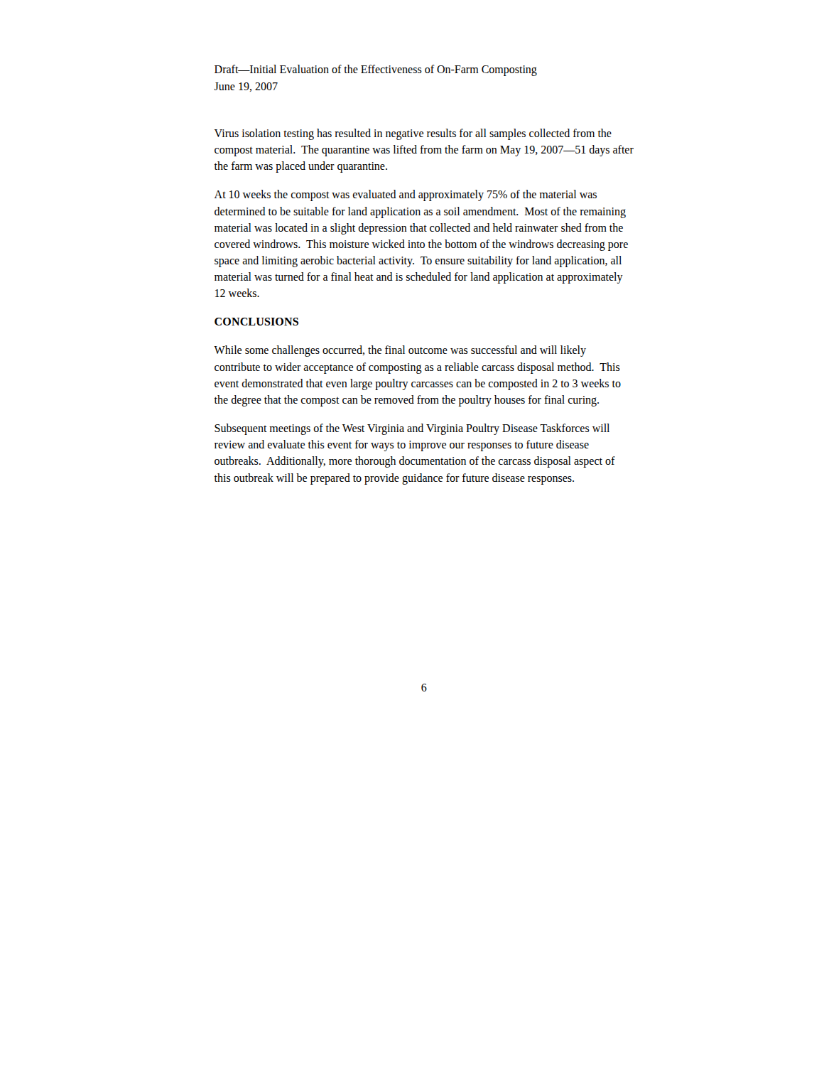Draft—Initial Evaluation of the Effectiveness of On-Farm Composting
June 19, 2007
Virus isolation testing has resulted in negative results for all samples collected from the compost material. The quarantine was lifted from the farm on May 19, 2007—51 days after the farm was placed under quarantine.
At 10 weeks the compost was evaluated and approximately 75% of the material was determined to be suitable for land application as a soil amendment. Most of the remaining material was located in a slight depression that collected and held rainwater shed from the covered windrows. This moisture wicked into the bottom of the windrows decreasing pore space and limiting aerobic bacterial activity. To ensure suitability for land application, all material was turned for a final heat and is scheduled for land application at approximately 12 weeks.
CONCLUSIONS
While some challenges occurred, the final outcome was successful and will likely contribute to wider acceptance of composting as a reliable carcass disposal method. This event demonstrated that even large poultry carcasses can be composted in 2 to 3 weeks to the degree that the compost can be removed from the poultry houses for final curing.
Subsequent meetings of the West Virginia and Virginia Poultry Disease Taskforces will review and evaluate this event for ways to improve our responses to future disease outbreaks. Additionally, more thorough documentation of the carcass disposal aspect of this outbreak will be prepared to provide guidance for future disease responses.
6